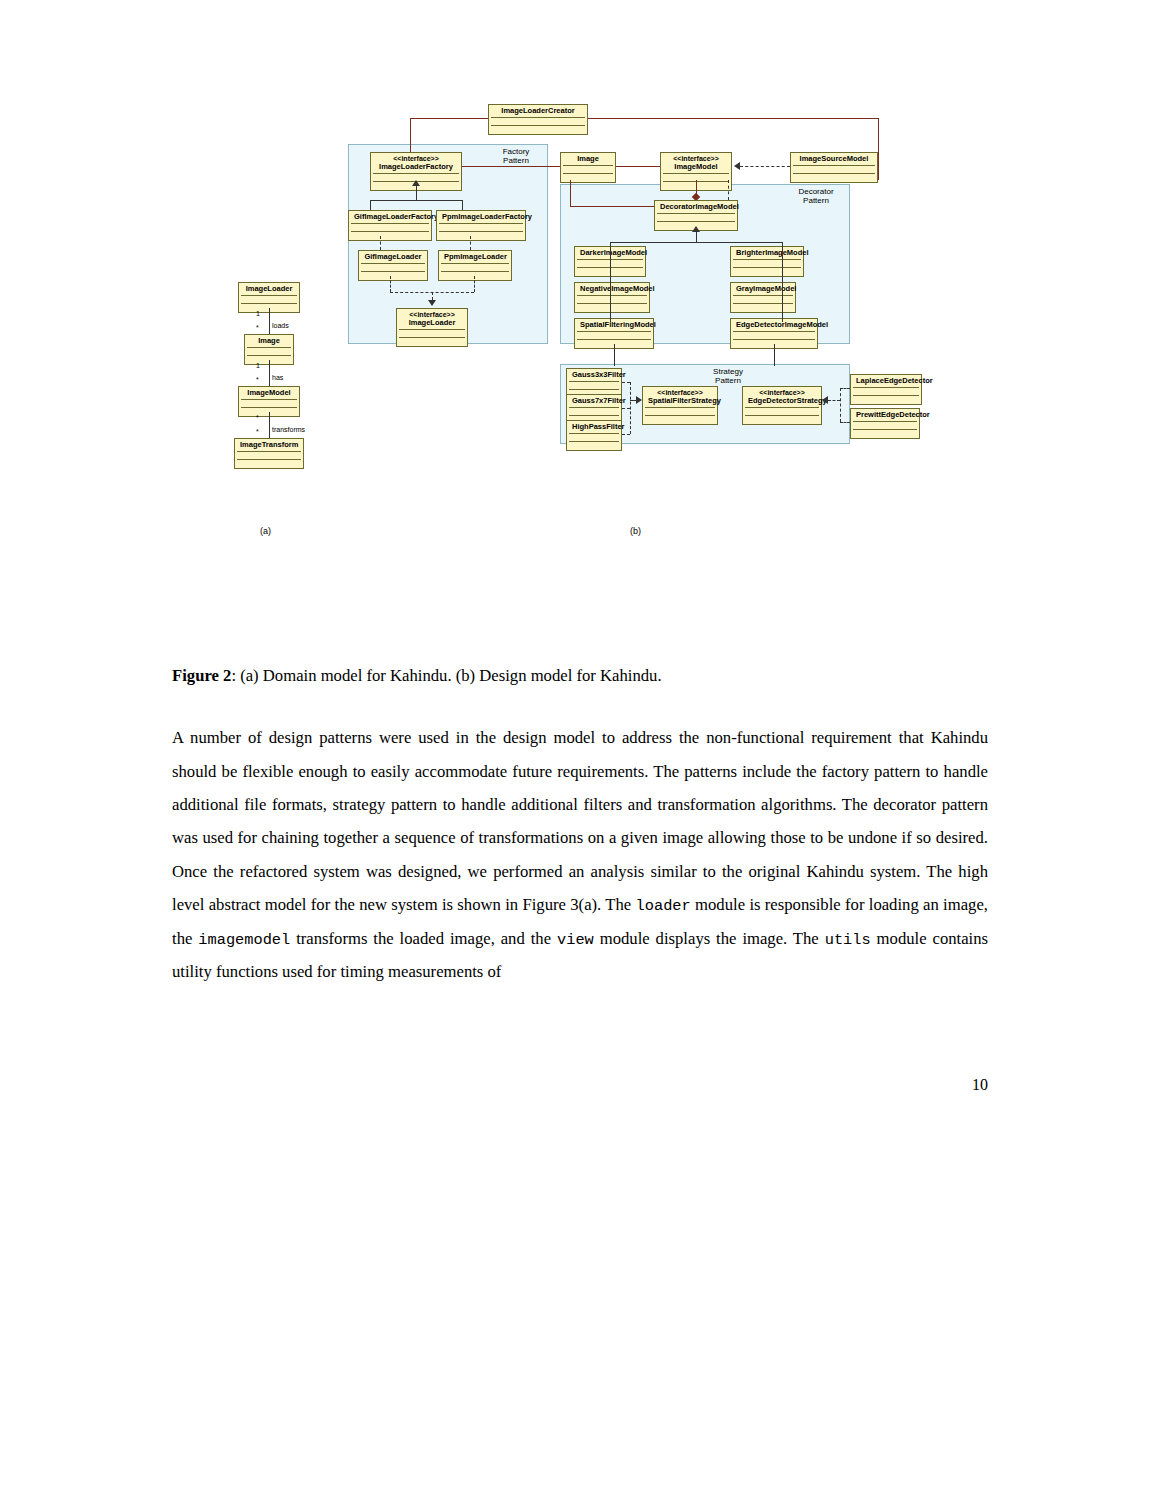Factory
Pattern
Decorator
Pattern
Strategy
Pattern
ImageLoaderCreator
<<interface>>ImageLoaderFactory
GifImageLoaderFactory
PpmImageLoaderFactory
GifImageLoader
PpmImageLoader
<<interface>>ImageLoader
Image
<<interface>>ImageModel
ImageSourceModel
DecoratorImageModel
DarkerImageModel
BrighterImageModel
NegativeImageModel
GrayImageModel
SpatialFilteringModel
EdgeDetectorImageModel
Gauss3x3Filter
Gauss7x7Filter
HighPassFilter
<<interface>>SpatialFilterStrategy
<<interface>>EdgeDetectorStrategy
LaplaceEdgeDetector
PrewittEdgeDetector
ImageLoader
1
loads
*
Image
1
has
*
ImageModel
*
transforms
*
ImageTransform
(a)
(b)
Figure 2: (a) Domain model for Kahindu. (b) Design model for Kahindu.
A number of design patterns were used in the design model to address the non-functional requirement that Kahindu should be flexible enough to easily accommodate future requirements. The patterns include the factory pattern to handle additional file formats, strategy pattern to handle additional filters and transformation algorithms. The decorator pattern was used for chaining together a sequence of transformations on a given image allowing those to be undone if so desired. Once the refactored system was designed, we performed an analysis similar to the original Kahindu system. The high level abstract model for the new system is shown in Figure 3(a). The loader module is responsible for loading an image, the imagemodel transforms the loaded image, and the view module displays the image. The utils module contains utility functions used for timing measurements of
10